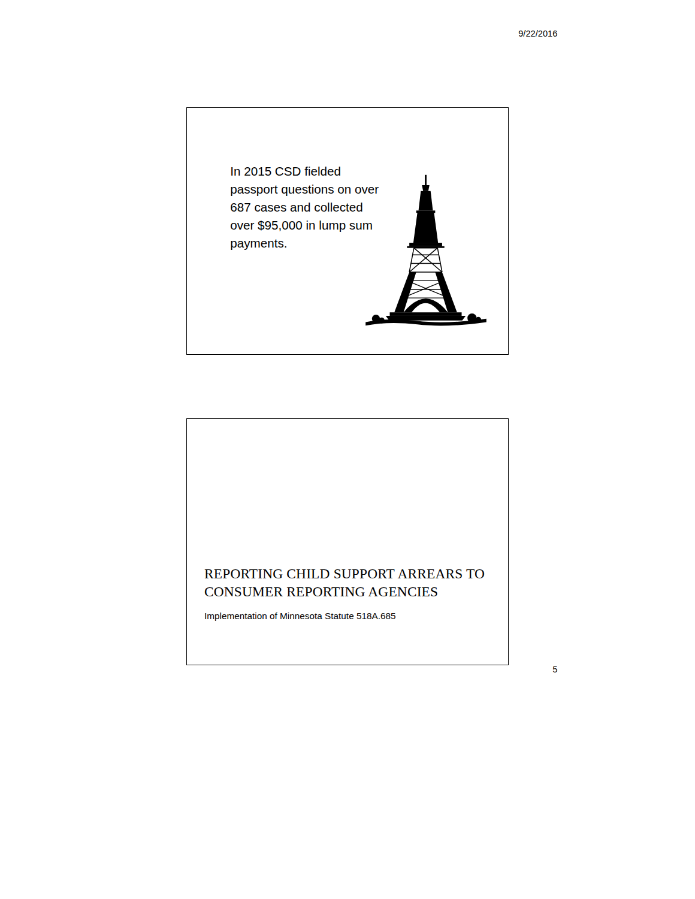9/22/2016
In 2015 CSD fielded passport questions on over 687 cases and collected over $95,000 in lump sum payments.
REPORTING CHILD SUPPORT ARREARS TO CONSUMER REPORTING AGENCIES
Implementation of Minnesota Statute 518A.685
5